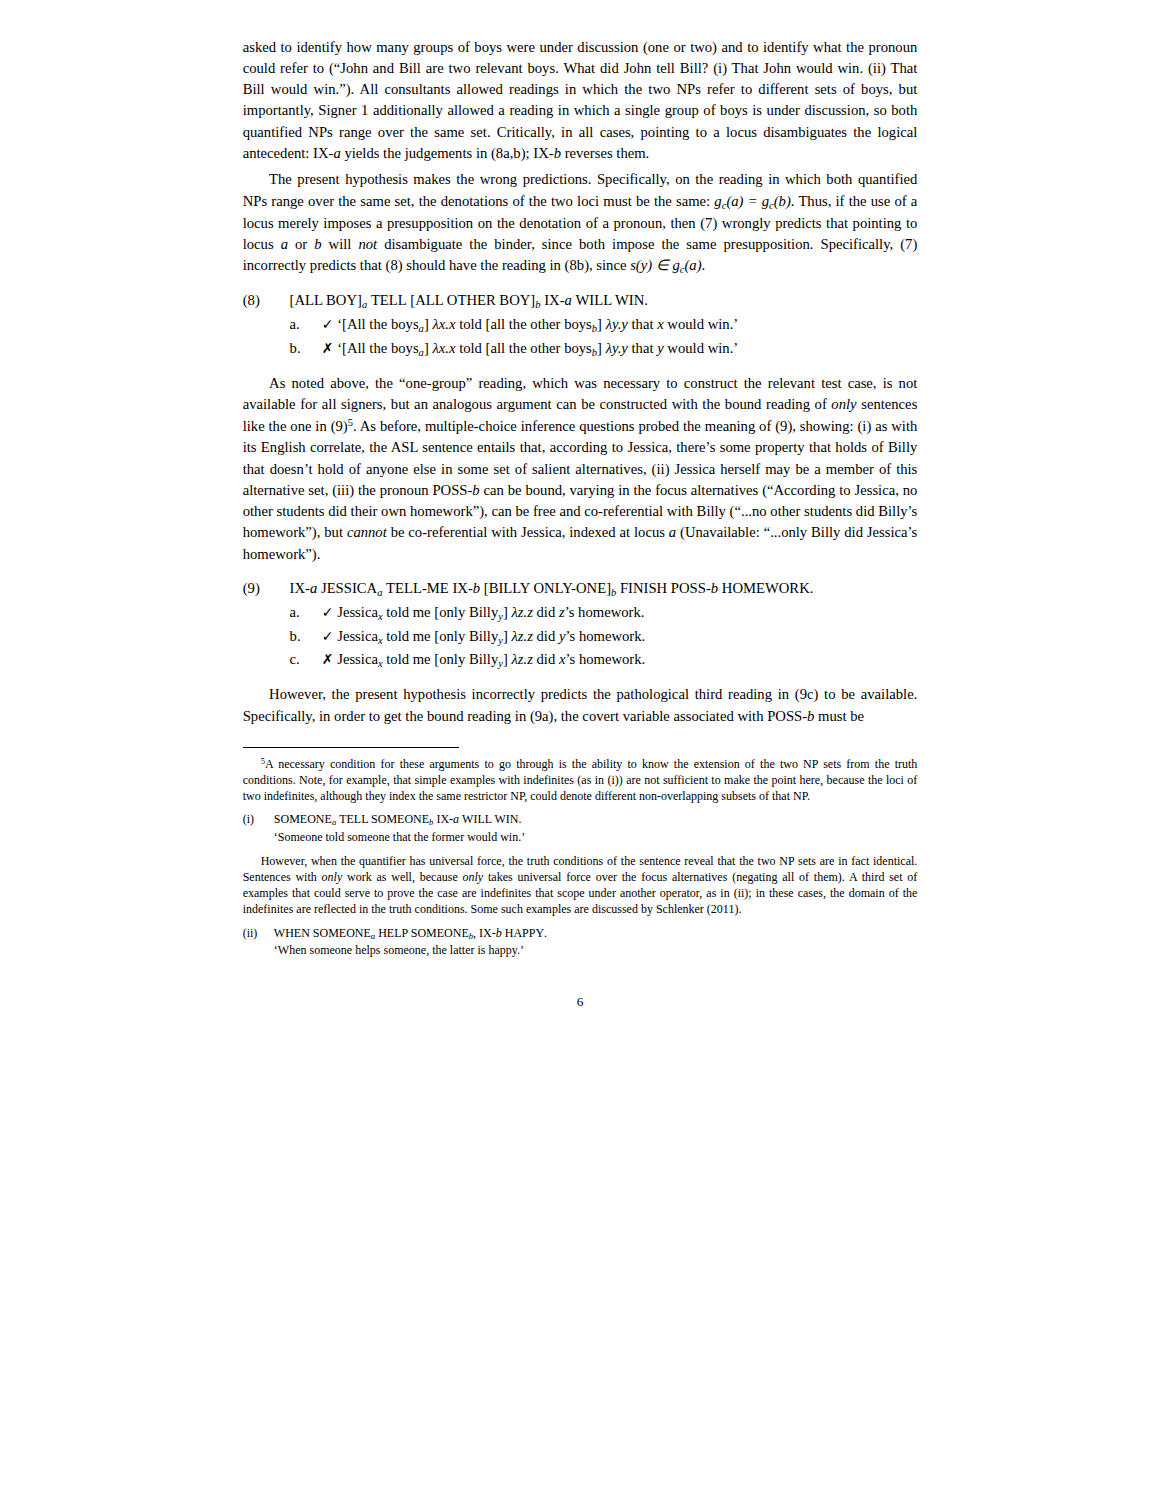asked to identify how many groups of boys were under discussion (one or two) and to identify what the pronoun could refer to (“John and Bill are two relevant boys. What did John tell Bill? (i) That John would win. (ii) That Bill would win.”). All consultants allowed readings in which the two NPs refer to different sets of boys, but importantly, Signer 1 additionally allowed a reading in which a single group of boys is under discussion, so both quantified NPs range over the same set. Critically, in all cases, pointing to a locus disambiguates the logical antecedent: IX-a yields the judgements in (8a,b); IX-b reverses them.
The present hypothesis makes the wrong predictions. Specifically, on the reading in which both quantified NPs range over the same set, the denotations of the two loci must be the same: gc(a) = gc(b). Thus, if the use of a locus merely imposes a presupposition on the denotation of a pronoun, then (7) wrongly predicts that pointing to locus a or b will not disambiguate the binder, since both impose the same presupposition. Specifically, (7) incorrectly predicts that (8) should have the reading in (8b), since s(y) ∈ gc(a).
(8)
[ALL BOY]a TELL [ALL OTHER BOY]b IX-a WILL WIN.
a.
✓ ‘[All the boysa] λx.x told [all the other boysb] λy.y that x would win.’
b.
✗ ‘[All the boysa] λx.x told [all the other boysb] λy.y that y would win.’
As noted above, the “one-group” reading, which was necessary to construct the relevant test case, is not available for all signers, but an analogous argument can be constructed with the bound reading of only sentences like the one in (9)5. As before, multiple-choice inference questions probed the meaning of (9), showing: (i) as with its English correlate, the ASL sentence entails that, according to Jessica, there’s some property that holds of Billy that doesn’t hold of anyone else in some set of salient alternatives, (ii) Jessica herself may be a member of this alternative set, (iii) the pronoun POSS-b can be bound, varying in the focus alternatives (“According to Jessica, no other students did their own homework”), can be free and co-referential with Billy (“...no other students did Billy’s homework”), but cannot be co-referential with Jessica, indexed at locus a (Unavailable: “...only Billy did Jessica’s homework”).
(9)
IX-a JESSICAa TELL-ME IX-b [BILLY ONLY-ONE]b FINISH POSS-b HOMEWORK.
a.
✓ Jessicax told me [only Billyy] λz.z did z’s homework.
b.
✓ Jessicax told me [only Billyy] λz.z did y’s homework.
c.
✗ Jessicax told me [only Billyy] λz.z did x’s homework.
However, the present hypothesis incorrectly predicts the pathological third reading in (9c) to be available. Specifically, in order to get the bound reading in (9a), the covert variable associated with POSS-b must be
5A necessary condition for these arguments to go through is the ability to know the extension of the two NP sets from the truth conditions. Note, for example, that simple examples with indefinites (as in (i)) are not sufficient to make the point here, because the loci of two indefinites, although they index the same restrictor NP, could denote different non-overlapping subsets of that NP.
(i)
SOMEONEa TELL SOMEONEb IX-a WILL WIN.
‘Someone told someone that the former would win.’
However, when the quantifier has universal force, the truth conditions of the sentence reveal that the two NP sets are in fact identical. Sentences with only work as well, because only takes universal force over the focus alternatives (negating all of them). A third set of examples that could serve to prove the case are indefinites that scope under another operator, as in (ii); in these cases, the domain of the indefinites are reflected in the truth conditions. Some such examples are discussed by Schlenker (2011).
(ii)
WHEN SOMEONEa HELP SOMEONEb, IX-b HAPPY.
‘When someone helps someone, the latter is happy.’
6